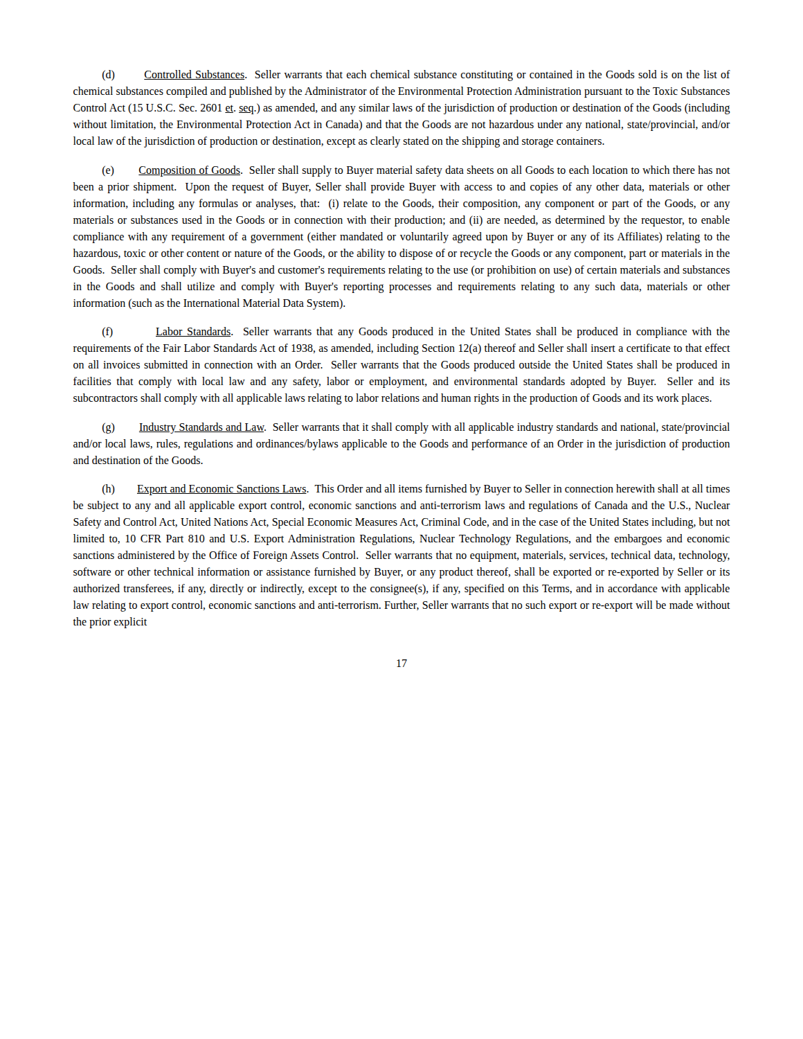(d) Controlled Substances. Seller warrants that each chemical substance constituting or contained in the Goods sold is on the list of chemical substances compiled and published by the Administrator of the Environmental Protection Administration pursuant to the Toxic Substances Control Act (15 U.S.C. Sec. 2601 et. seq.) as amended, and any similar laws of the jurisdiction of production or destination of the Goods (including without limitation, the Environmental Protection Act in Canada) and that the Goods are not hazardous under any national, state/provincial, and/or local law of the jurisdiction of production or destination, except as clearly stated on the shipping and storage containers.
(e) Composition of Goods. Seller shall supply to Buyer material safety data sheets on all Goods to each location to which there has not been a prior shipment. Upon the request of Buyer, Seller shall provide Buyer with access to and copies of any other data, materials or other information, including any formulas or analyses, that: (i) relate to the Goods, their composition, any component or part of the Goods, or any materials or substances used in the Goods or in connection with their production; and (ii) are needed, as determined by the requestor, to enable compliance with any requirement of a government (either mandated or voluntarily agreed upon by Buyer or any of its Affiliates) relating to the hazardous, toxic or other content or nature of the Goods, or the ability to dispose of or recycle the Goods or any component, part or materials in the Goods. Seller shall comply with Buyer's and customer's requirements relating to the use (or prohibition on use) of certain materials and substances in the Goods and shall utilize and comply with Buyer's reporting processes and requirements relating to any such data, materials or other information (such as the International Material Data System).
(f) Labor Standards. Seller warrants that any Goods produced in the United States shall be produced in compliance with the requirements of the Fair Labor Standards Act of 1938, as amended, including Section 12(a) thereof and Seller shall insert a certificate to that effect on all invoices submitted in connection with an Order. Seller warrants that the Goods produced outside the United States shall be produced in facilities that comply with local law and any safety, labor or employment, and environmental standards adopted by Buyer. Seller and its subcontractors shall comply with all applicable laws relating to labor relations and human rights in the production of Goods and its work places.
(g) Industry Standards and Law. Seller warrants that it shall comply with all applicable industry standards and national, state/provincial and/or local laws, rules, regulations and ordinances/bylaws applicable to the Goods and performance of an Order in the jurisdiction of production and destination of the Goods.
(h) Export and Economic Sanctions Laws. This Order and all items furnished by Buyer to Seller in connection herewith shall at all times be subject to any and all applicable export control, economic sanctions and anti-terrorism laws and regulations of Canada and the U.S., Nuclear Safety and Control Act, United Nations Act, Special Economic Measures Act, Criminal Code, and in the case of the United States including, but not limited to, 10 CFR Part 810 and U.S. Export Administration Regulations, Nuclear Technology Regulations, and the embargoes and economic sanctions administered by the Office of Foreign Assets Control. Seller warrants that no equipment, materials, services, technical data, technology, software or other technical information or assistance furnished by Buyer, or any product thereof, shall be exported or re-exported by Seller or its authorized transferees, if any, directly or indirectly, except to the consignee(s), if any, specified on this Terms, and in accordance with applicable law relating to export control, economic sanctions and anti-terrorism. Further, Seller warrants that no such export or re-export will be made without the prior explicit
17